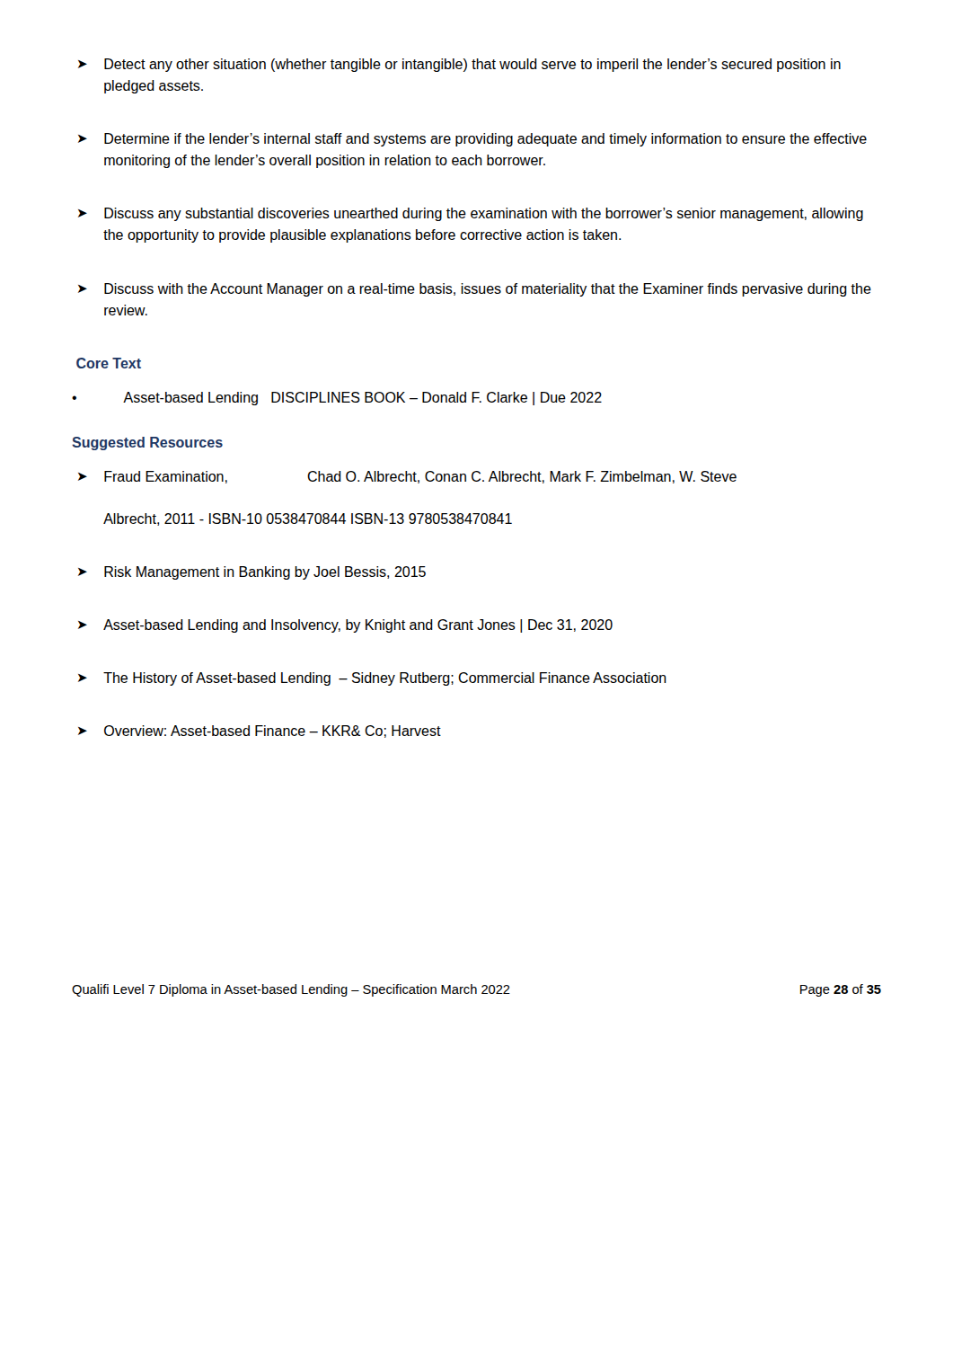Detect any other situation (whether tangible or intangible) that would serve to imperil the lender’s secured position in pledged assets.
Determine if the lender’s internal staff and systems are providing adequate and timely information to ensure the effective monitoring of the lender’s overall position in relation to each borrower.
Discuss any substantial discoveries unearthed during the examination with the borrower’s senior management, allowing the opportunity to provide plausible explanations before corrective action is taken.
Discuss with the Account Manager on a real-time basis, issues of materiality that the Examiner finds pervasive during the review.
Core Text
•Asset-based Lending DISCIPLINES BOOK – Donald F. Clarke | Due 2022
Suggested Resources
Fraud Examination, Chad O. Albrecht, Conan C. Albrecht, Mark F. Zimbelman, W. Steve Albrecht, 2011 - ISBN-10 0538470844 ISBN-13 9780538470841
Risk Management in Banking by Joel Bessis, 2015
Asset-based Lending and Insolvency, by Knight and Grant Jones | Dec 31, 2020
The History of Asset-based Lending – Sidney Rutberg; Commercial Finance Association
Overview: Asset-based Finance – KKR& Co; Harvest
Qualifi Level 7 Diploma in Asset-based Lending – Specification March 2022 Page 28 of 35